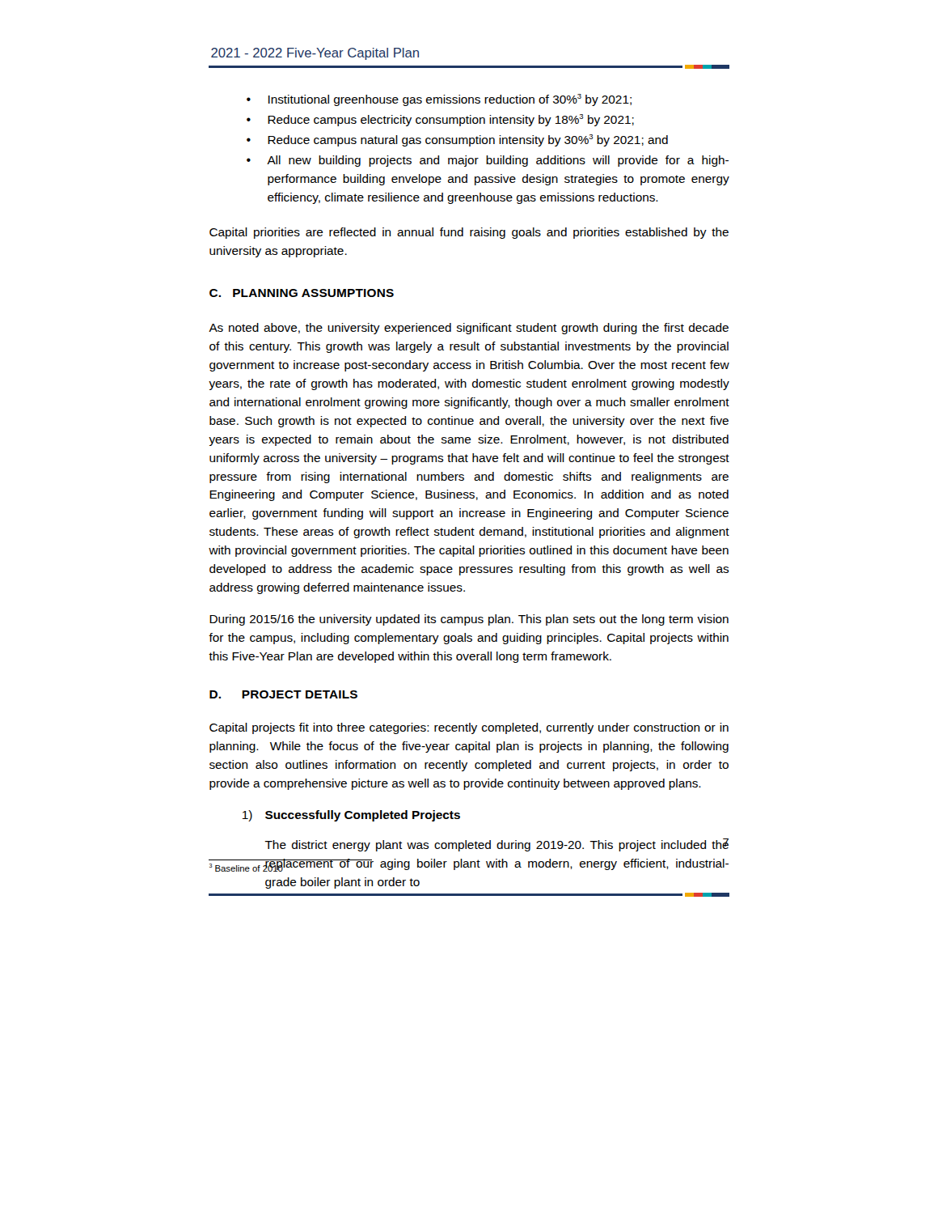2021 - 2022 Five-Year Capital Plan
Institutional greenhouse gas emissions reduction of 30%3 by 2021;
Reduce campus electricity consumption intensity by 18%3 by 2021;
Reduce campus natural gas consumption intensity by 30%3 by 2021; and
All new building projects and major building additions will provide for a high-performance building envelope and passive design strategies to promote energy efficiency, climate resilience and greenhouse gas emissions reductions.
Capital priorities are reflected in annual fund raising goals and priorities established by the university as appropriate.
C. PLANNING ASSUMPTIONS
As noted above, the university experienced significant student growth during the first decade of this century. This growth was largely a result of substantial investments by the provincial government to increase post-secondary access in British Columbia. Over the most recent few years, the rate of growth has moderated, with domestic student enrolment growing modestly and international enrolment growing more significantly, though over a much smaller enrolment base. Such growth is not expected to continue and overall, the university over the next five years is expected to remain about the same size. Enrolment, however, is not distributed uniformly across the university – programs that have felt and will continue to feel the strongest pressure from rising international numbers and domestic shifts and realignments are Engineering and Computer Science, Business, and Economics. In addition and as noted earlier, government funding will support an increase in Engineering and Computer Science students. These areas of growth reflect student demand, institutional priorities and alignment with provincial government priorities. The capital priorities outlined in this document have been developed to address the academic space pressures resulting from this growth as well as address growing deferred maintenance issues.
During 2015/16 the university updated its campus plan. This plan sets out the long term vision for the campus, including complementary goals and guiding principles. Capital projects within this Five-Year Plan are developed within this overall long term framework.
D. PROJECT DETAILS
Capital projects fit into three categories: recently completed, currently under construction or in planning. While the focus of the five-year capital plan is projects in planning, the following section also outlines information on recently completed and current projects, in order to provide a comprehensive picture as well as to provide continuity between approved plans.
Successfully Completed Projects
The district energy plant was completed during 2019-20. This project included the replacement of our aging boiler plant with a modern, energy efficient, industrial-grade boiler plant in order to
7
3 Baseline of 2010